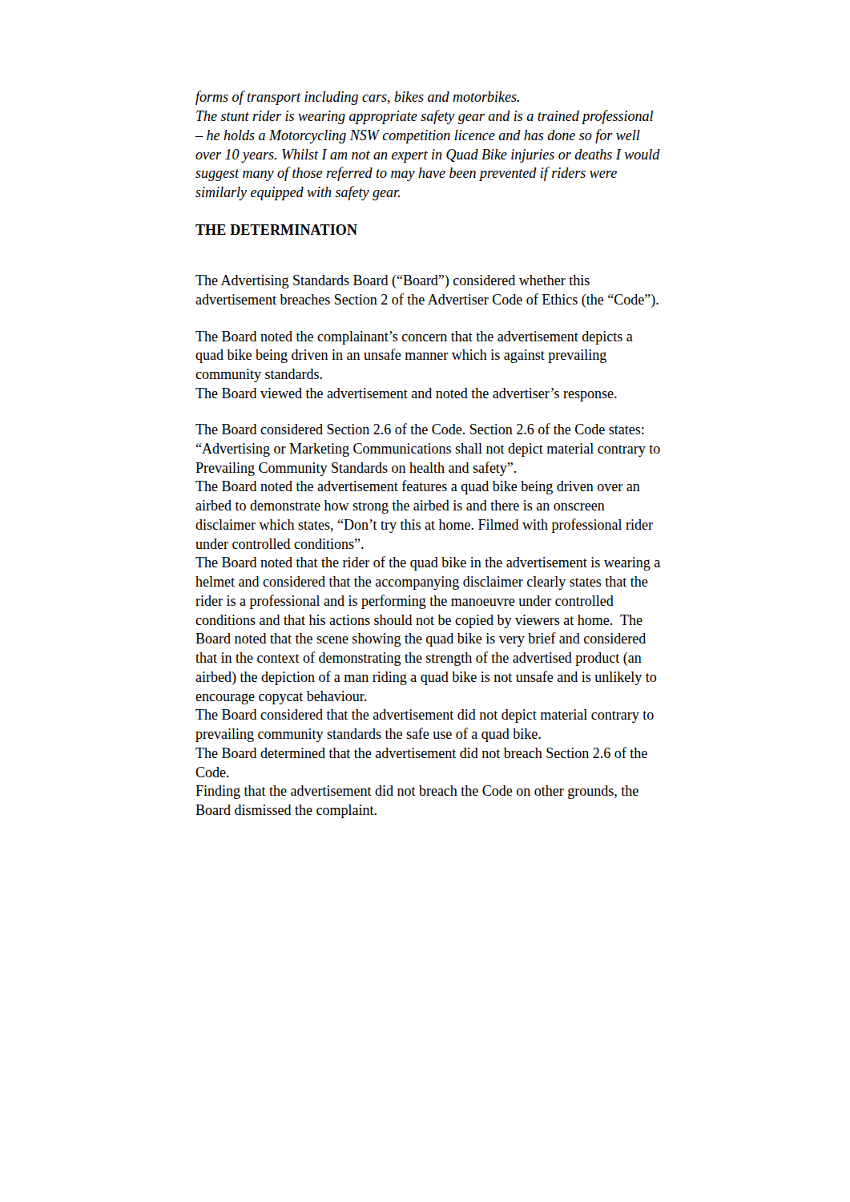forms of transport including cars, bikes and motorbikes.
The stunt rider is wearing appropriate safety gear and is a trained professional – he holds a Motorcycling NSW competition licence and has done so for well over 10 years. Whilst I am not an expert in Quad Bike injuries or deaths I would suggest many of those referred to may have been prevented if riders were similarly equipped with safety gear.
THE DETERMINATION
The Advertising Standards Board (“Board”) considered whether this advertisement breaches Section 2 of the Advertiser Code of Ethics (the “Code”).
The Board noted the complainant’s concern that the advertisement depicts a quad bike being driven in an unsafe manner which is against prevailing community standards.
The Board viewed the advertisement and noted the advertiser’s response.
The Board considered Section 2.6 of the Code. Section 2.6 of the Code states: “Advertising or Marketing Communications shall not depict material contrary to Prevailing Community Standards on health and safety”.
The Board noted the advertisement features a quad bike being driven over an airbed to demonstrate how strong the airbed is and there is an onscreen disclaimer which states, “Don’t try this at home. Filmed with professional rider under controlled conditions”.
The Board noted that the rider of the quad bike in the advertisement is wearing a helmet and considered that the accompanying disclaimer clearly states that the rider is a professional and is performing the manoeuvre under controlled conditions and that his actions should not be copied by viewers at home. The Board noted that the scene showing the quad bike is very brief and considered that in the context of demonstrating the strength of the advertised product (an airbed) the depiction of a man riding a quad bike is not unsafe and is unlikely to encourage copycat behaviour.
The Board considered that the advertisement did not depict material contrary to prevailing community standards the safe use of a quad bike.
The Board determined that the advertisement did not breach Section 2.6 of the Code.
Finding that the advertisement did not breach the Code on other grounds, the Board dismissed the complaint.